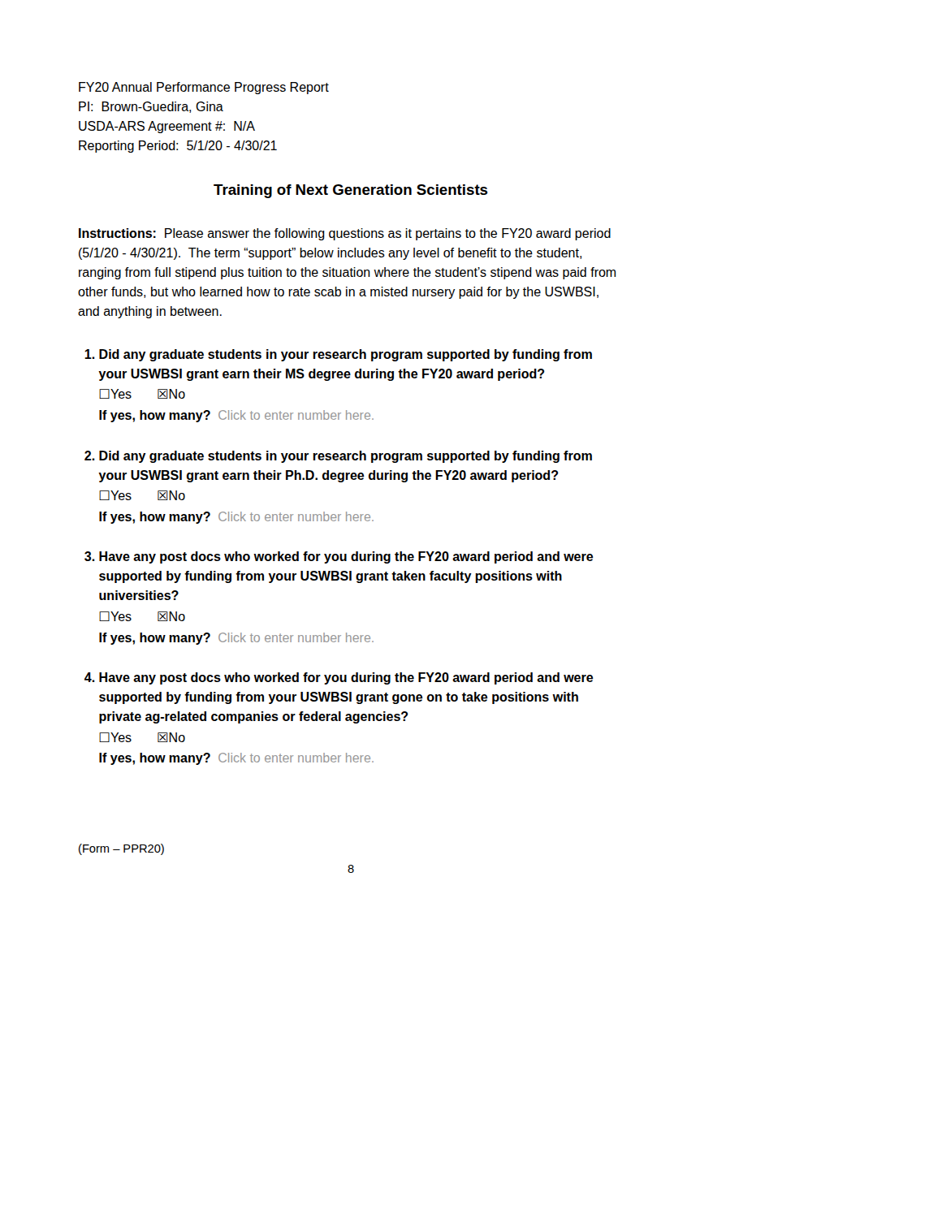FY20 Annual Performance Progress Report
PI: Brown-Guedira, Gina
USDA-ARS Agreement #: N/A
Reporting Period: 5/1/20 - 4/30/21
Training of Next Generation Scientists
Instructions: Please answer the following questions as it pertains to the FY20 award period (5/1/20 - 4/30/21). The term “support” below includes any level of benefit to the student, ranging from full stipend plus tuition to the situation where the student’s stipend was paid from other funds, but who learned how to rate scab in a misted nursery paid for by the USWBSI, and anything in between.
Did any graduate students in your research program supported by funding from your USWBSI grant earn their MS degree during the FY20 award period?
☐Yes ☒No
If yes, how many? Click to enter number here.
Did any graduate students in your research program supported by funding from your USWBSI grant earn their Ph.D. degree during the FY20 award period?
☐Yes ☒No
If yes, how many? Click to enter number here.
Have any post docs who worked for you during the FY20 award period and were supported by funding from your USWBSI grant taken faculty positions with universities?
☐Yes ☒No
If yes, how many? Click to enter number here.
Have any post docs who worked for you during the FY20 award period and were supported by funding from your USWBSI grant gone on to take positions with private ag-related companies or federal agencies?
☐Yes ☒No
If yes, how many? Click to enter number here.
(Form – PPR20)
8